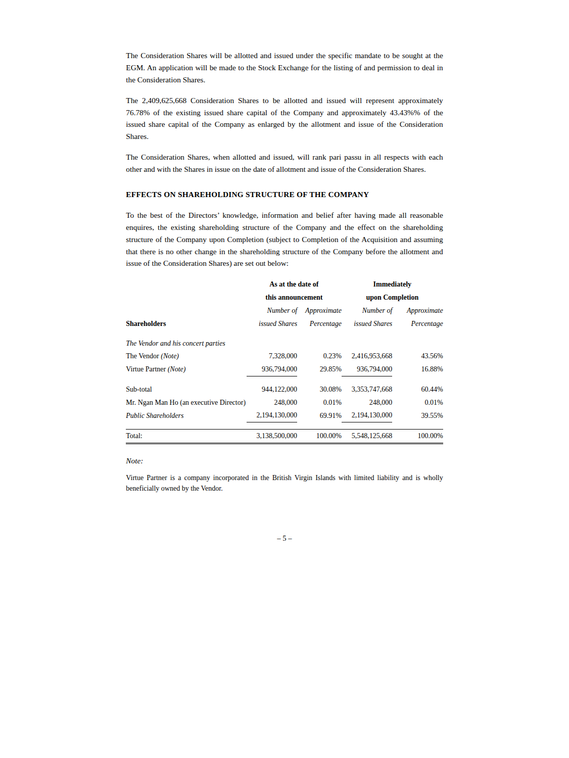The Consideration Shares will be allotted and issued under the specific mandate to be sought at the EGM. An application will be made to the Stock Exchange for the listing of and permission to deal in the Consideration Shares.
The 2,409,625,668 Consideration Shares to be allotted and issued will represent approximately 76.78% of the existing issued share capital of the Company and approximately 43.43%% of the issued share capital of the Company as enlarged by the allotment and issue of the Consideration Shares.
The Consideration Shares, when allotted and issued, will rank pari passu in all respects with each other and with the Shares in issue on the date of allotment and issue of the Consideration Shares.
EFFECTS ON SHAREHOLDING STRUCTURE OF THE COMPANY
To the best of the Directors’ knowledge, information and belief after having made all reasonable enquires, the existing shareholding structure of the Company and the effect on the shareholding structure of the Company upon Completion (subject to Completion of the Acquisition and assuming that there is no other change in the shareholding structure of the Company before the allotment and issue of the Consideration Shares) are set out below:
| | As at the date of | Immediately |
| | this announcement | upon Completion |
| | Number of | Approximate | Number of | Approximate |
| Shareholders | issued Shares | Percentage | issued Shares | Percentage |
| The Vendor and his concert parties | | | | |
| The Vendor (Note) | 7,328,000 | 0.23% | 2,416,953,668 | 43.56% |
| Virtue Partner (Note) | 936,794,000 | 29.85% | 936,794,000 | 16.88% |
| Sub-total | 944,122,000 | 30.08% | 3,353,747,668 | 60.44% |
| Mr. Ngan Man Ho (an executive Director) | 248,000 | 0.01% | 248,000 | 0.01% |
| Public Shareholders | 2,194,130,000 | 69.91% | 2,194,130,000 | 39.55% |
| Total: | 3,138,500,000 | 100.00% | 5,548,125,668 | 100.00% |
Note:
Virtue Partner is a company incorporated in the British Virgin Islands with limited liability and is wholly beneficially owned by the Vendor.
– 5 –